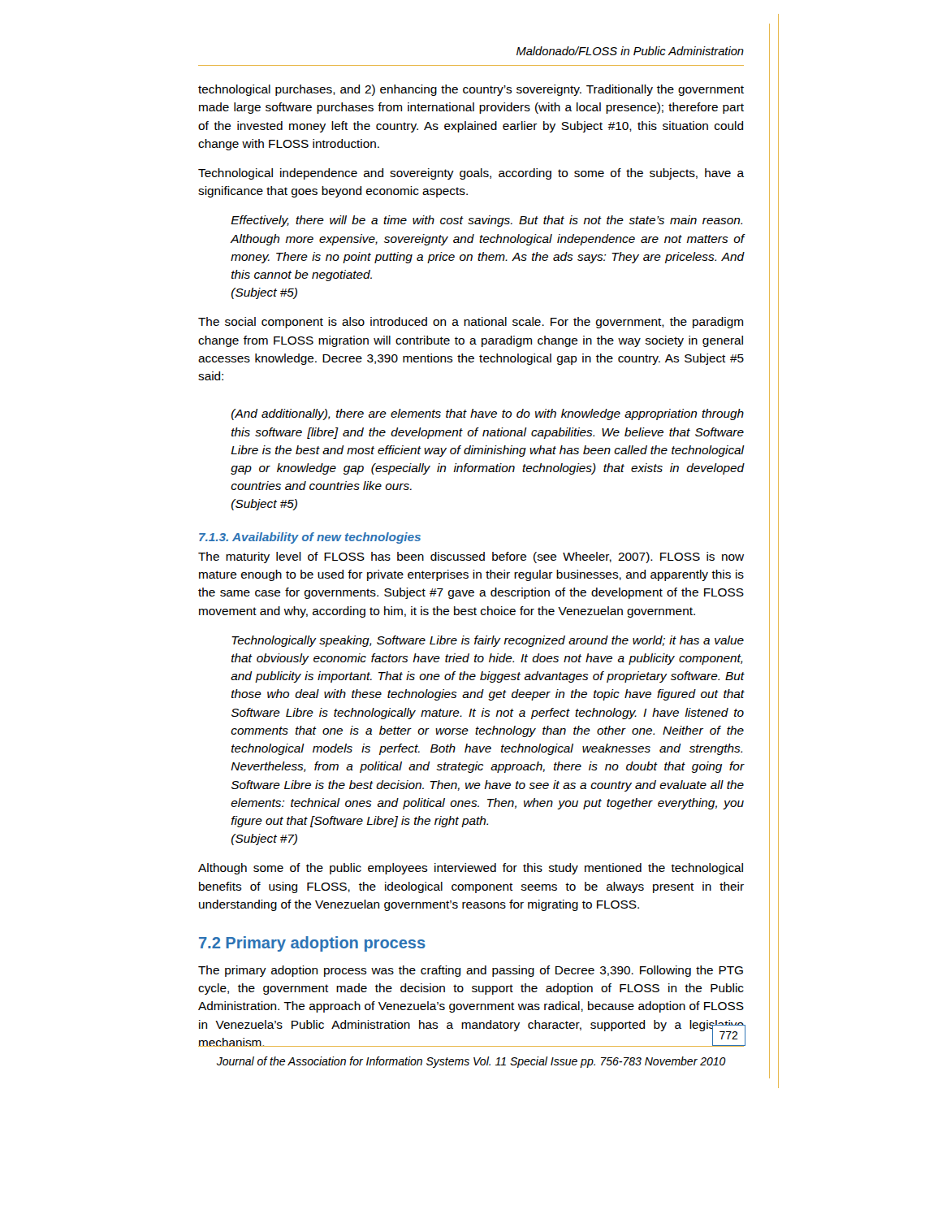Maldonado/FLOSS in Public Administration
technological purchases, and 2) enhancing the country’s sovereignty. Traditionally the government made large software purchases from international providers (with a local presence); therefore part of the invested money left the country. As explained earlier by Subject #10, this situation could change with FLOSS introduction.
Technological independence and sovereignty goals, according to some of the subjects, have a significance that goes beyond economic aspects.
Effectively, there will be a time with cost savings. But that is not the state’s main reason. Although more expensive, sovereignty and technological independence are not matters of money. There is no point putting a price on them. As the ads says: They are priceless. And this cannot be negotiated. (Subject #5)
The social component is also introduced on a national scale. For the government, the paradigm change from FLOSS migration will contribute to a paradigm change in the way society in general accesses knowledge. Decree 3,390 mentions the technological gap in the country. As Subject #5 said:
(And additionally), there are elements that have to do with knowledge appropriation through this software [libre] and the development of national capabilities. We believe that Software Libre is the best and most efficient way of diminishing what has been called the technological gap or knowledge gap (especially in information technologies) that exists in developed countries and countries like ours. (Subject #5)
7.1.3. Availability of new technologies
The maturity level of FLOSS has been discussed before (see Wheeler, 2007). FLOSS is now mature enough to be used for private enterprises in their regular businesses, and apparently this is the same case for governments. Subject #7 gave a description of the development of the FLOSS movement and why, according to him, it is the best choice for the Venezuelan government.
Technologically speaking, Software Libre is fairly recognized around the world; it has a value that obviously economic factors have tried to hide. It does not have a publicity component, and publicity is important. That is one of the biggest advantages of proprietary software. But those who deal with these technologies and get deeper in the topic have figured out that Software Libre is technologically mature. It is not a perfect technology. I have listened to comments that one is a better or worse technology than the other one. Neither of the technological models is perfect. Both have technological weaknesses and strengths. Nevertheless, from a political and strategic approach, there is no doubt that going for Software Libre is the best decision. Then, we have to see it as a country and evaluate all the elements: technical ones and political ones. Then, when you put together everything, you figure out that [Software Libre] is the right path. (Subject #7)
Although some of the public employees interviewed for this study mentioned the technological benefits of using FLOSS, the ideological component seems to be always present in their understanding of the Venezuelan government’s reasons for migrating to FLOSS.
7.2 Primary adoption process
The primary adoption process was the crafting and passing of Decree 3,390. Following the PTG cycle, the government made the decision to support the adoption of FLOSS in the Public Administration. The approach of Venezuela’s government was radical, because adoption of FLOSS in Venezuela’s Public Administration has a mandatory character, supported by a legislative mechanism.
Journal of the Association for Information Systems Vol. 11 Special Issue pp. 756-783 November 2010
772